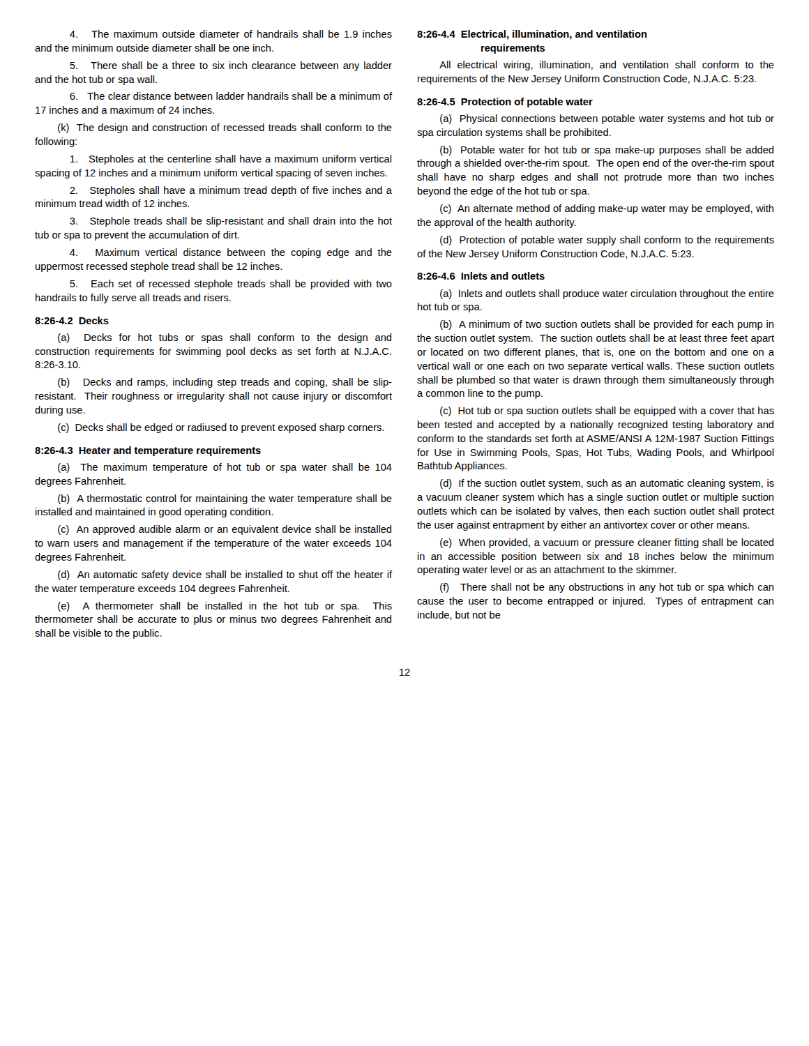4. The maximum outside diameter of handrails shall be 1.9 inches and the minimum outside diameter shall be one inch.
5. There shall be a three to six inch clearance between any ladder and the hot tub or spa wall.
6. The clear distance between ladder handrails shall be a minimum of 17 inches and a maximum of 24 inches.
(k) The design and construction of recessed treads shall conform to the following:
1. Stepholes at the centerline shall have a maximum uniform vertical spacing of 12 inches and a minimum uniform vertical spacing of seven inches.
2. Stepholes shall have a minimum tread depth of five inches and a minimum tread width of 12 inches.
3. Stephole treads shall be slip-resistant and shall drain into the hot tub or spa to prevent the accumulation of dirt.
4. Maximum vertical distance between the coping edge and the uppermost recessed stephole tread shall be 12 inches.
5. Each set of recessed stephole treads shall be provided with two handrails to fully serve all treads and risers.
8:26-4.2 Decks
(a) Decks for hot tubs or spas shall conform to the design and construction requirements for swimming pool decks as set forth at N.J.A.C. 8:26-3.10.
(b) Decks and ramps, including step treads and coping, shall be slip-resistant. Their roughness or irregularity shall not cause injury or discomfort during use.
(c) Decks shall be edged or radiused to prevent exposed sharp corners.
8:26-4.3 Heater and temperature requirements
(a) The maximum temperature of hot tub or spa water shall be 104 degrees Fahrenheit.
(b) A thermostatic control for maintaining the water temperature shall be installed and maintained in good operating condition.
(c) An approved audible alarm or an equivalent device shall be installed to warn users and management if the temperature of the water exceeds 104 degrees Fahrenheit.
(d) An automatic safety device shall be installed to shut off the heater if the water temperature exceeds 104 degrees Fahrenheit.
(e) A thermometer shall be installed in the hot tub or spa. This thermometer shall be accurate to plus or minus two degrees Fahrenheit and shall be visible to the public.
8:26-4.4 Electrical, illumination, and ventilationrequirements
All electrical wiring, illumination, and ventilation shall conform to the requirements of the New Jersey Uniform Construction Code, N.J.A.C. 5:23.
8:26-4.5 Protection of potable water
(a) Physical connections between potable water systems and hot tub or spa circulation systems shall be prohibited.
(b) Potable water for hot tub or spa make-up purposes shall be added through a shielded over-the-rim spout. The open end of the over-the-rim spout shall have no sharp edges and shall not protrude more than two inches beyond the edge of the hot tub or spa.
(c) An alternate method of adding make-up water may be employed, with the approval of the health authority.
(d) Protection of potable water supply shall conform to the requirements of the New Jersey Uniform Construction Code, N.J.A.C. 5:23.
8:26-4.6 Inlets and outlets
(a) Inlets and outlets shall produce water circulation throughout the entire hot tub or spa.
(b) A minimum of two suction outlets shall be provided for each pump in the suction outlet system. The suction outlets shall be at least three feet apart or located on two different planes, that is, one on the bottom and one on a vertical wall or one each on two separate vertical walls. These suction outlets shall be plumbed so that water is drawn through them simultaneously through a common line to the pump.
(c) Hot tub or spa suction outlets shall be equipped with a cover that has been tested and accepted by a nationally recognized testing laboratory and conform to the standards set forth at ASME/ANSI A 12M-1987 Suction Fittings for Use in Swimming Pools, Spas, Hot Tubs, Wading Pools, and Whirlpool Bathtub Appliances.
(d) If the suction outlet system, such as an automatic cleaning system, is a vacuum cleaner system which has a single suction outlet or multiple suction outlets which can be isolated by valves, then each suction outlet shall protect the user against entrapment by either an antivortex cover or other means.
(e) When provided, a vacuum or pressure cleaner fitting shall be located in an accessible position between six and 18 inches below the minimum operating water level or as an attachment to the skimmer.
(f) There shall not be any obstructions in any hot tub or spa which can cause the user to become entrapped or injured. Types of entrapment can include, but not be
12